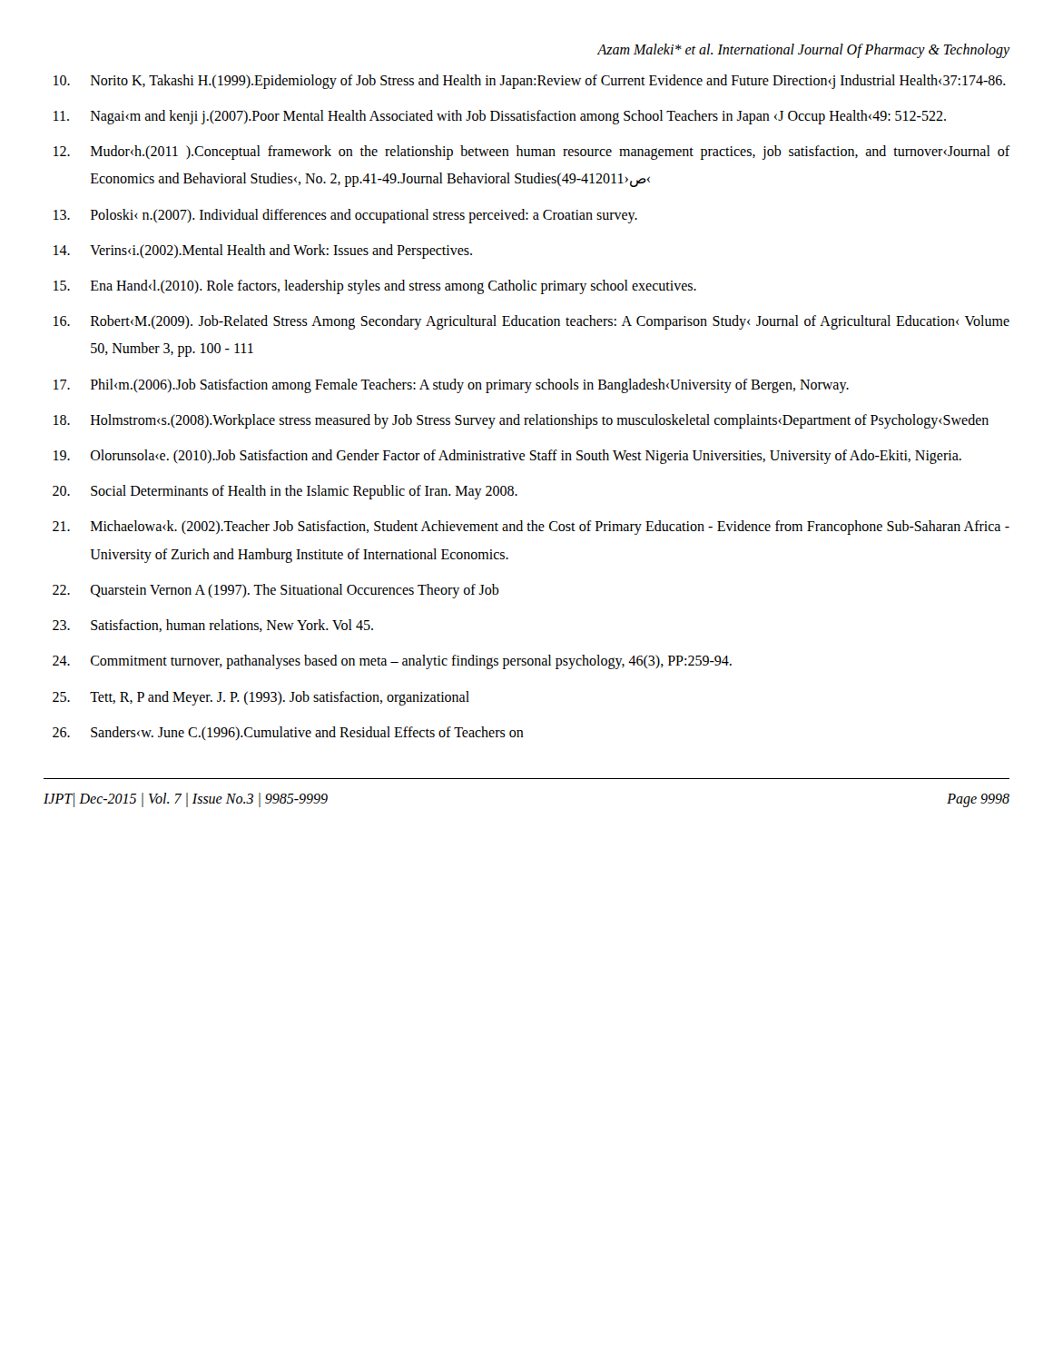Azam Maleki* et al. International Journal Of Pharmacy & Technology
Norito K, Takashi H.(1999).Epidemiology of Job Stress and Health in Japan:Review of Current Evidence and Future Direction‹j Industrial Health‹37:174-86.
Nagai‹m and kenji j.(2007).Poor Mental Health Associated with Job Dissatisfaction among School Teachers in Japan ‹J Occup Health‹49: 512-522.
Mudor‹h.(2011 ).Conceptual framework on the relationship between human resource management practices, job satisfaction, and turnover‹Journal of Economics and Behavioral Studies‹, No. 2, pp.41-49.Journal Behavioral Studies(49-41ص‹2011‹
Poloski‹ n.(2007). Individual differences and occupational stress perceived: a Croatian survey.
Verins‹i.(2002).Mental Health and Work: Issues and Perspectives.
Ena Hand‹l.(2010). Role factors, leadership styles and stress among Catholic primary school executives.
Robert‹M.(2009). Job-Related Stress Among Secondary Agricultural Education teachers: A Comparison Study‹ Journal of Agricultural Education‹ Volume 50, Number 3, pp. 100 - 111
Phil‹m.(2006).Job Satisfaction among Female Teachers: A study on primary schools in Bangladesh‹University of Bergen, Norway.
Holmstrom‹s.(2008).Workplace stress measured by Job Stress Survey and relationships to musculoskeletal complaints‹Department of Psychology‹Sweden
Olorunsola‹e. (2010).Job Satisfaction and Gender Factor of Administrative Staff in South West Nigeria Universities, University of Ado-Ekiti, Nigeria.
Social Determinants of Health in the Islamic Republic of Iran. May 2008.
Michaelowa‹k. (2002).Teacher Job Satisfaction, Student Achievement and the Cost of Primary Education - Evidence from Francophone Sub-Saharan Africa -University of Zurich and Hamburg Institute of International Economics.
Quarstein Vernon A (1997). The Situational Occurences Theory of Job
Satisfaction, human relations, New York. Vol 45.
Commitment turnover, pathanalyses based on meta – analytic findings personal psychology, 46(3), PP:259-94.
Tett, R, P and Meyer. J. P. (1993). Job satisfaction, organizational
Sanders‹w. June C.(1996).Cumulative and Residual Effects of Teachers on
IJPT| Dec-2015 | Vol. 7 | Issue No.3 | 9985-9999 Page 9998